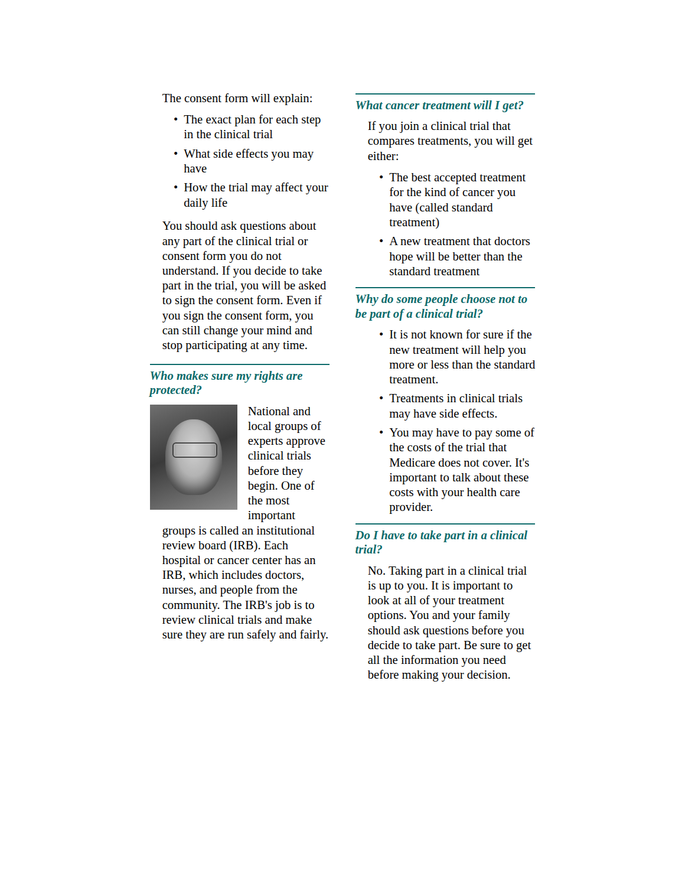The consent form will explain:
The exact plan for each step in the clinical trial
What side effects you may have
How the trial may affect your daily life
You should ask questions about any part of the clinical trial or consent form you do not understand. If you decide to take part in the trial, you will be asked to sign the consent form. Even if you sign the consent form, you can still change your mind and stop participating at any time.
Who makes sure my rights are protected?
National and local groups of experts approve clinical trials before they begin. One of the most important groups is called an institutional review board (IRB). Each hospital or cancer center has an IRB, which includes doctors, nurses, and people from the community. The IRB's job is to review clinical trials and make sure they are run safely and fairly.
What cancer treatment will I get?
If you join a clinical trial that compares treatments, you will get either:
The best accepted treatment for the kind of cancer you have (called standard treatment)
A new treatment that doctors hope will be better than the standard treatment
Why do some people choose not to be part of a clinical trial?
It is not known for sure if the new treatment will help you more or less than the standard treatment.
Treatments in clinical trials may have side effects.
You may have to pay some of the costs of the trial that Medicare does not cover. It's important to talk about these costs with your health care provider.
Do I have to take part in a clinical trial?
No. Taking part in a clinical trial is up to you. It is important to look at all of your treatment options. You and your family should ask questions before you decide to take part. Be sure to get all the information you need before making your decision.